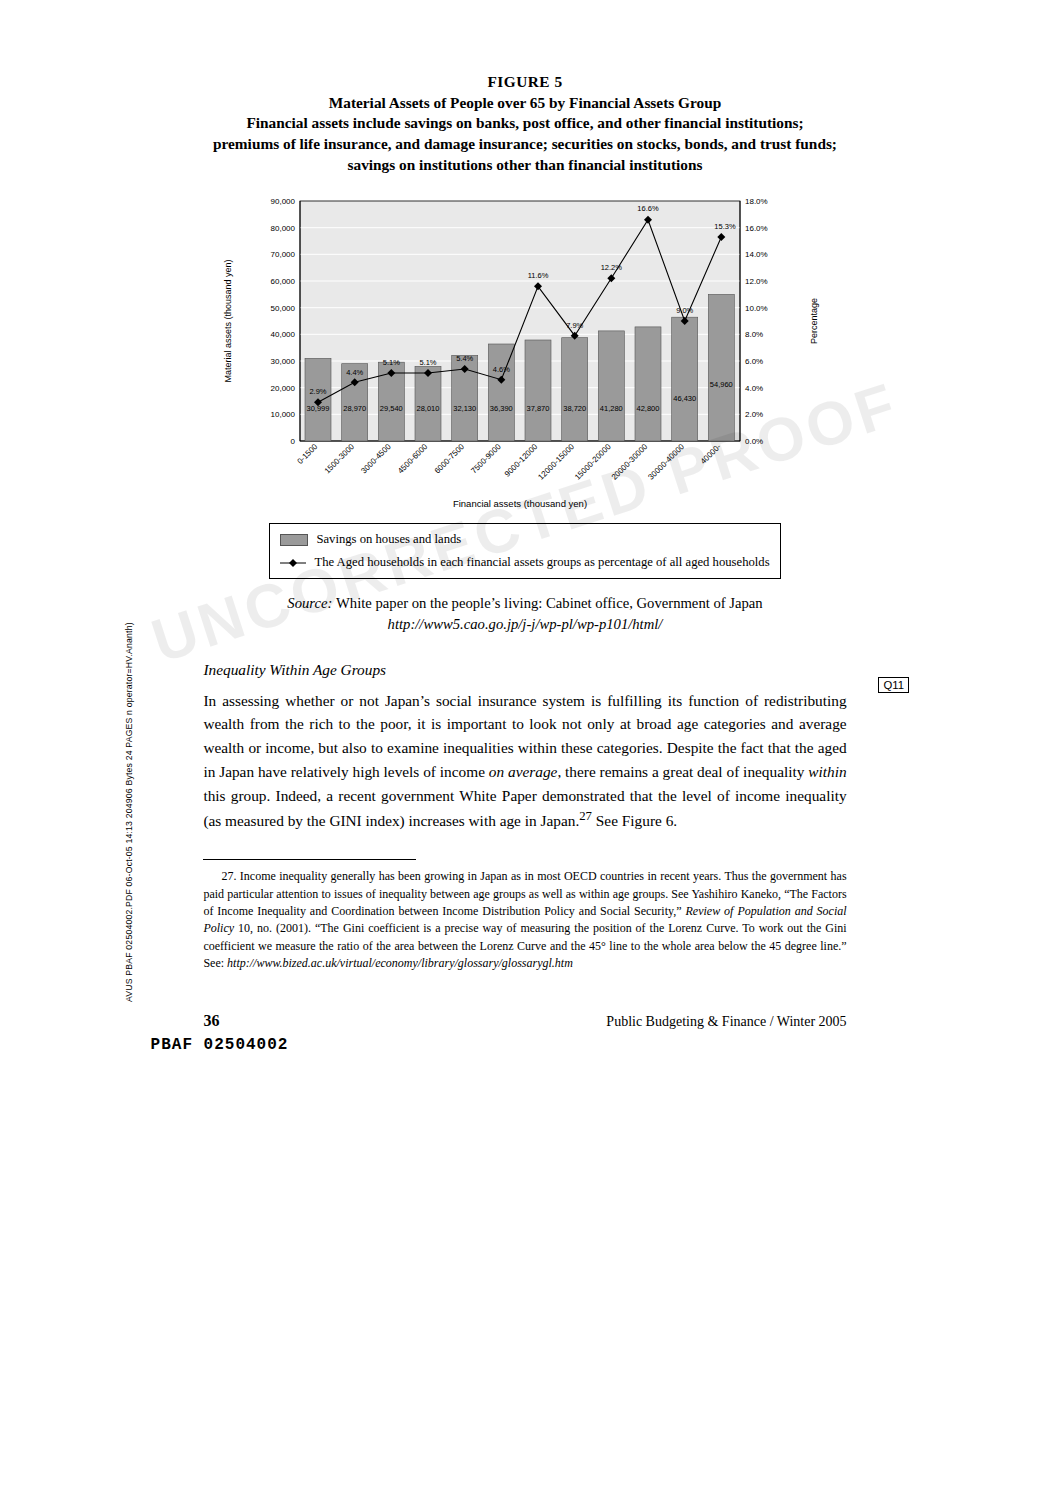UNCORRECTED PROOF
FIGURE 5
Material Assets of People over 65 by Financial Assets Group
Financial assets include savings on banks, post office, and other financial institutions;
premiums of life insurance, and damage insurance; securities on stocks, bonds, and trust funds;
savings on institutions other than financial institutions
90,000 80,000 70,000 60,000 50,000 40,000 30,000 20,000 10,000 0 18.0% 16.0% 14.0% 12.0% 10.0% 8.0% 6.0% 4.0% 2.0% 0.0% Material assets (thousand yen) Percentage 30,999 28,970 29,540 28,010 32,130 36,390 37,870 38,720 41,280 42,800 46,430 54,960 2.9% 4.4% 5.1% 5.1% 5.4% 4.6% 11.6% 7.9% 12.2% 16.6% 9.0% 15.3% 0-1500 1500-3000 3000-4500 4500-6000 6000-7500 7500-9000 9000-12000 12000-15000 15000-20000 20000-30000 30000-40000 40000- Financial assets (thousand yen)
Savings on houses and lands
The Aged households in each financial assets groups as percentage of all aged households
Source: White paper on the people’s living: Cabinet office, Government of Japan
http://www5.cao.go.jp/j-j/wp-pl/wp-p101/html/
Inequality Within Age Groups
In assessing whether or not Japan’s social insurance system is fulfilling its function of redistributing wealth from the rich to the poor, it is important to look not only at broad age categories and average wealth or income, but also to examine inequalities within these categories. Despite the fact that the aged in Japan have relatively high levels of income on average, there remains a great deal of inequality within this group. Indeed, a recent government White Paper demonstrated that the level of income inequality (as measured by the GINI index) increases with age in Japan.27 See Figure 6.
Q11
27. Income inequality generally has been growing in Japan as in most OECD countries in recent years. Thus the government has paid particular attention to issues of inequality between age groups as well as within age groups. See Yashihiro Kaneko, “The Factors of Income Inequality and Coordination between Income Distribution Policy and Social Security,” Review of Population and Social Policy 10, no. (2001). “The Gini coefficient is a precise way of measuring the position of the Lorenz Curve. To work out the Gini coefficient we measure the ratio of the area between the Lorenz Curve and the 45° line to the whole area below the 45 degree line.” See: http://www.bized.ac.uk/virtual/economy/library/glossary/glossarygl.htm
36
Public Budgeting & Finance / Winter 2005
AVUS PBAF 02504002.PDF 06-Oct-05 14:13 204906 Bytes 24 PAGES n operator=HV.Ananth)
PBAF 02504002